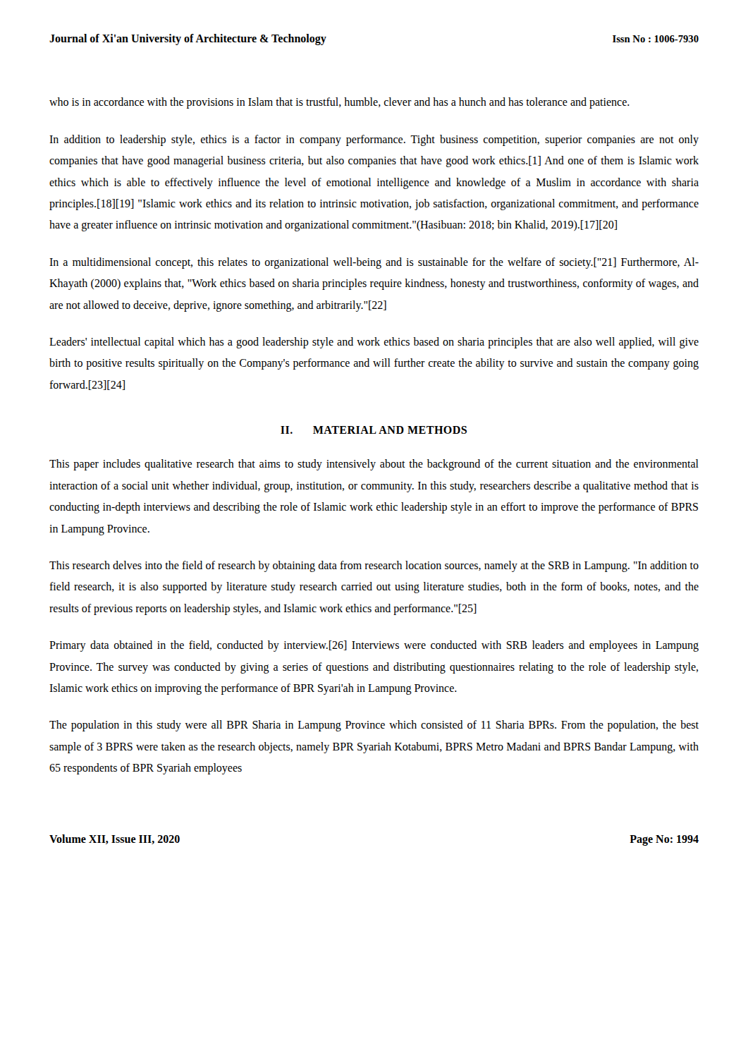Journal of Xi'an University of Architecture & Technology
Issn No : 1006-7930
who is in accordance with the provisions in Islam that is trustful, humble, clever and has a hunch and has tolerance and patience.
In addition to leadership style, ethics is a factor in company performance. Tight business competition, superior companies are not only companies that have good managerial business criteria, but also companies that have good work ethics.[1] And one of them is Islamic work ethics which is able to effectively influence the level of emotional intelligence and knowledge of a Muslim in accordance with sharia principles.[18][19] "Islamic work ethics and its relation to intrinsic motivation, job satisfaction, organizational commitment, and performance have a greater influence on intrinsic motivation and organizational commitment."(Hasibuan: 2018; bin Khalid, 2019).[17][20]
In a multidimensional concept, this relates to organizational well-being and is sustainable for the welfare of society.["21] Furthermore, Al-Khayath (2000) explains that, "Work ethics based on sharia principles require kindness, honesty and trustworthiness, conformity of wages, and are not allowed to deceive, deprive, ignore something, and arbitrarily."[22]
Leaders' intellectual capital which has a good leadership style and work ethics based on sharia principles that are also well applied, will give birth to positive results spiritually on the Company's performance and will further create the ability to survive and sustain the company going forward.[23][24]
II. MATERIAL AND METHODS
This paper includes qualitative research that aims to study intensively about the background of the current situation and the environmental interaction of a social unit whether individual, group, institution, or community. In this study, researchers describe a qualitative method that is conducting in-depth interviews and describing the role of Islamic work ethic leadership style in an effort to improve the performance of BPRS in Lampung Province.
This research delves into the field of research by obtaining data from research location sources, namely at the SRB in Lampung. "In addition to field research, it is also supported by literature study research carried out using literature studies, both in the form of books, notes, and the results of previous reports on leadership styles, and Islamic work ethics and performance."[25]
Primary data obtained in the field, conducted by interview.[26] Interviews were conducted with SRB leaders and employees in Lampung Province. The survey was conducted by giving a series of questions and distributing questionnaires relating to the role of leadership style, Islamic work ethics on improving the performance of BPR Syari'ah in Lampung Province.
The population in this study were all BPR Sharia in Lampung Province which consisted of 11 Sharia BPRs. From the population, the best sample of 3 BPRS were taken as the research objects, namely BPR Syariah Kotabumi, BPRS Metro Madani and BPRS Bandar Lampung, with 65 respondents of BPR Syariah employees
Volume XII, Issue III, 2020
Page No: 1994